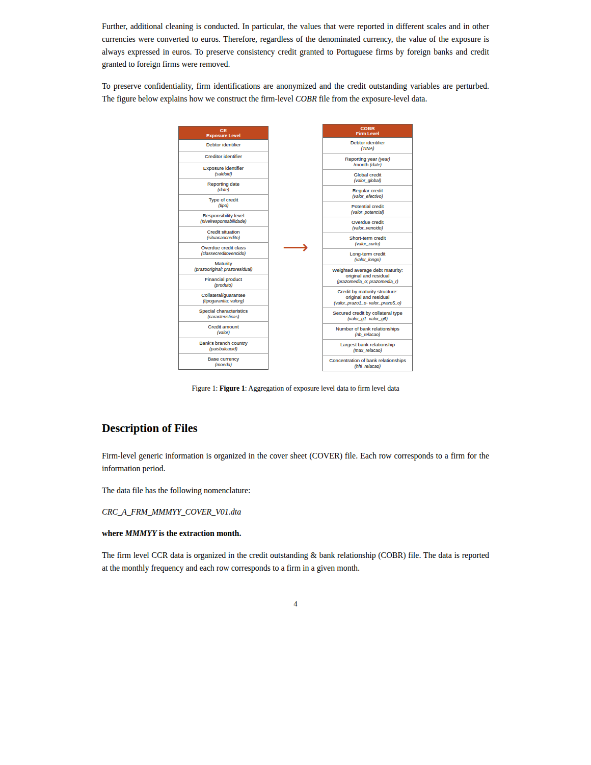Further, additional cleaning is conducted. In particular, the values that were reported in different scales and in other currencies were converted to euros. Therefore, regardless of the denominated currency, the value of the exposure is always expressed in euros. To preserve consistency credit granted to Portuguese firms by foreign banks and credit granted to foreign firms were removed.
To preserve confidentiality, firm identifications are anonymized and the credit outstanding variables are perturbed. The figure below explains how we construct the firm-level COBR file from the exposure-level data.
CEExposure Level
Debtor identifier
Creditor identifier
Exposure identifier
(saldoid)
Reporting date
(date)
Type of credit
(tipo)
Responsibility level
(nivelresponsabilidade)
Credit situation
(situacaocredito)
Overdue credit class
(classecreditovencido)
Maturity
(prazooriginal; prazoresidual)
Financial product
(produto)
Collateral/guarantee
(tipogarantia; valorg)
Special characteristics
(caracteristicas)
Credit amount
(valor)
Bank's branch country
(paisbalcaoid)
Base currency
(moeda)
⟶
COBRFirm Level
Debtor identifier
(TINA)
Reporting year (year)
/month (date)
Global credit
(valor_global)
Regular credit
(valor_efectivo)
Potential credit
(valor_potencial)
Overdue credit
(valor_vencido)
Short-term credit
(valor_curto)
Long-term credit
(valor_longo)
Weighted average debt maturity:
original and residual
(prazomedia_o; prazomedia_r)
Credit by maturity structure:
original and residual
(valor_prazo1_o- valor_prazo5_o)
Secured credit by collateral type
(valor_g1- valor_g6)
Number of bank relationships
(nb_relacao)
Largest bank relationship
(max_relacao)
Concentration of bank relationships
(hhi_relacao)
Figure 1: Figure 1: Aggregation of exposure level data to firm level data
Description of Files
Firm-level generic information is organized in the cover sheet (COVER) file. Each row corresponds to a firm for the information period.
The data file has the following nomenclature:
CRC_A_FRM_MMMYY_COVER_V01.dta
where MMMYY is the extraction month.
The firm level CCR data is organized in the credit outstanding & bank relationship (COBR) file. The data is reported at the monthly frequency and each row corresponds to a firm in a given month.
4